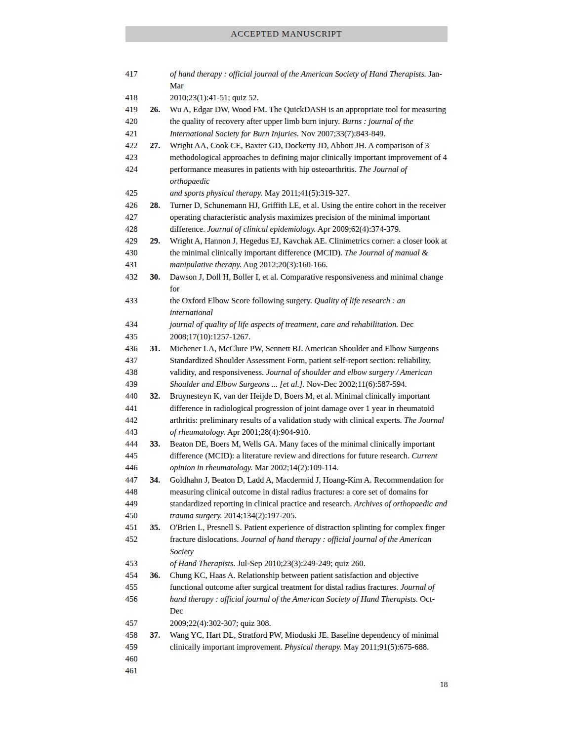ACCEPTED MANUSCRIPT
| 417 | | of hand therapy : official journal of the American Society of Hand Therapists. Jan-Mar |
| 418 | | 2010;23(1):41-51; quiz 52. |
| 419 | 26. | Wu A, Edgar DW, Wood FM. The QuickDASH is an appropriate tool for measuring |
| 420 | | the quality of recovery after upper limb burn injury. Burns : journal of the |
| 421 | | International Society for Burn Injuries. Nov 2007;33(7):843-849. |
| 422 | 27. | Wright AA, Cook CE, Baxter GD, Dockerty JD, Abbott JH. A comparison of 3 |
| 423 | | methodological approaches to defining major clinically important improvement of 4 |
| 424 | | performance measures in patients with hip osteoarthritis. The Journal of orthopaedic |
| 425 | | and sports physical therapy. May 2011;41(5):319-327. |
| 426 | 28. | Turner D, Schunemann HJ, Griffith LE, et al. Using the entire cohort in the receiver |
| 427 | | operating characteristic analysis maximizes precision of the minimal important |
| 428 | | difference. Journal of clinical epidemiology. Apr 2009;62(4):374-379. |
| 429 | 29. | Wright A, Hannon J, Hegedus EJ, Kavchak AE. Clinimetrics corner: a closer look at |
| 430 | | the minimal clinically important difference (MCID). The Journal of manual & |
| 431 | | manipulative therapy. Aug 2012;20(3):160-166. |
| 432 | 30. | Dawson J, Doll H, Boller I, et al. Comparative responsiveness and minimal change for |
| 433 | | the Oxford Elbow Score following surgery. Quality of life research : an international |
| 434 | | journal of quality of life aspects of treatment, care and rehabilitation. Dec |
| 435 | | 2008;17(10):1257-1267. |
| 436 | 31. | Michener LA, McClure PW, Sennett BJ. American Shoulder and Elbow Surgeons |
| 437 | | Standardized Shoulder Assessment Form, patient self-report section: reliability, |
| 438 | | validity, and responsiveness. Journal of shoulder and elbow surgery / American |
| 439 | | Shoulder and Elbow Surgeons ... [et al.]. Nov-Dec 2002;11(6):587-594. |
| 440 | 32. | Bruynesteyn K, van der Heijde D, Boers M, et al. Minimal clinically important |
| 441 | | difference in radiological progression of joint damage over 1 year in rheumatoid |
| 442 | | arthritis: preliminary results of a validation study with clinical experts. The Journal |
| 443 | | of rheumatology. Apr 2001;28(4):904-910. |
| 444 | 33. | Beaton DE, Boers M, Wells GA. Many faces of the minimal clinically important |
| 445 | | difference (MCID): a literature review and directions for future research. Current |
| 446 | | opinion in rheumatology. Mar 2002;14(2):109-114. |
| 447 | 34. | Goldhahn J, Beaton D, Ladd A, Macdermid J, Hoang-Kim A. Recommendation for |
| 448 | | measuring clinical outcome in distal radius fractures: a core set of domains for |
| 449 | | standardized reporting in clinical practice and research. Archives of orthopaedic and |
| 450 | | trauma surgery. 2014;134(2):197-205. |
| 451 | 35. | O'Brien L, Presnell S. Patient experience of distraction splinting for complex finger |
| 452 | | fracture dislocations. Journal of hand therapy : official journal of the American Society |
| 453 | | of Hand Therapists. Jul-Sep 2010;23(3):249-249; quiz 260. |
| 454 | 36. | Chung KC, Haas A. Relationship between patient satisfaction and objective |
| 455 | | functional outcome after surgical treatment for distal radius fractures. Journal of |
| 456 | | hand therapy : official journal of the American Society of Hand Therapists. Oct-Dec |
| 457 | | 2009;22(4):302-307; quiz 308. |
| 458 | 37. | Wang YC, Hart DL, Stratford PW, Mioduski JE. Baseline dependency of minimal |
| 459 | | clinically important improvement. Physical therapy. May 2011;91(5):675-688. |
| 460 | | |
| 461 | | |
18